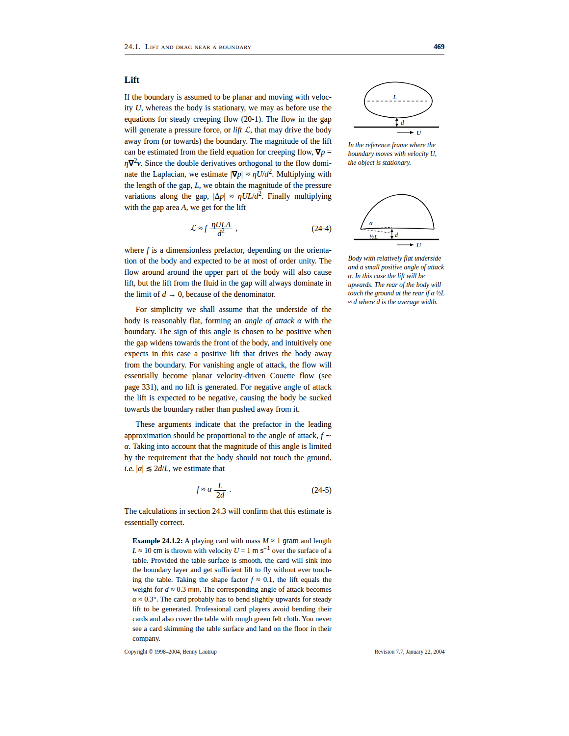24.1. Lift and drag near a boundary 469
Lift
If the boundary is assumed to be planar and moving with velocity U, whereas the body is stationary, we may as before use the equations for steady creeping flow (20-1). The flow in the gap will generate a pressure force, or lift ℒ, that may drive the body away from (or towards) the boundary. The magnitude of the lift can be estimated from the field equation for creeping flow, ∇p = η∇2v. Since the double derivatives orthogonal to the flow dominate the Laplacian, we estimate |∇p| ≈ ηU/d2. Multiplying with the length of the gap, L, we obtain the magnitude of the pressure variations along the gap, |Δp| ≈ ηUL/d2. Finally multiplying with the gap area A, we get for the lift
ℒ ≈ f ηULA d2 ,
(24-4)
where f is a dimensionless prefactor, depending on the orientation of the body and expected to be at most of order unity. The flow around around the upper part of the body will also cause lift, but the lift from the fluid in the gap will always dominate in the limit of d → 0, because of the denominator.
For simplicity we shall assume that the underside of the body is reasonably flat, forming an angle of attack α with the boundary. The sign of this angle is chosen to be positive when the gap widens towards the front of the body, and intuitively one expects in this case a positive lift that drives the body away from the boundary. For vanishing angle of attack, the flow will essentially become planar velocity-driven Couette flow (see page 331), and no lift is generated. For negative angle of attack the lift is expected to be negative, causing the body be sucked towards the boundary rather than pushed away from it.
These arguments indicate that the prefactor in the leading approximation should be proportional to the angle of attack, f ∼ α. Taking into account that the magnitude of this angle is limited by the requirement that the body should not touch the ground, i.e. |α| ≲ 2d/L, we estimate that
f ≈ α L 2d .
(24-5)
The calculations in section 24.3 will confirm that this estimate is essentially correct.
Example 24.1.2: A playing card with mass M ≈ 1 gram and length L ≈ 10 cm is thrown with velocity U = 1 m s−1 over the surface of a table. Provided the table surface is smooth, the card will sink into the boundary layer and get sufficient lift to fly without ever touching the table. Taking the shape factor f ≈ 0.1, the lift equals the weight for d ≈ 0.3 mm. The corresponding angle of attack becomes α ≈ 0.3°. The card probably has to bend slightly upwards for steady lift to be generated. Professional card players avoid bending their cards and also cover the table with rough green felt cloth. You never see a card skimming the table surface and land on the floor in their company.
L d U
In the reference frame where the boundary moves with velocity U, the object is stationary.
α ½L d U
Body with relatively flat underside and a small positive angle of attack α. In this case the lift will be upwards. The rear of the body will touch the ground at the rear if α ½L ≈ d where d is the average width.
Copyright © 1998–2004, Benny Lautrup Revision 7.7, January 22, 2004